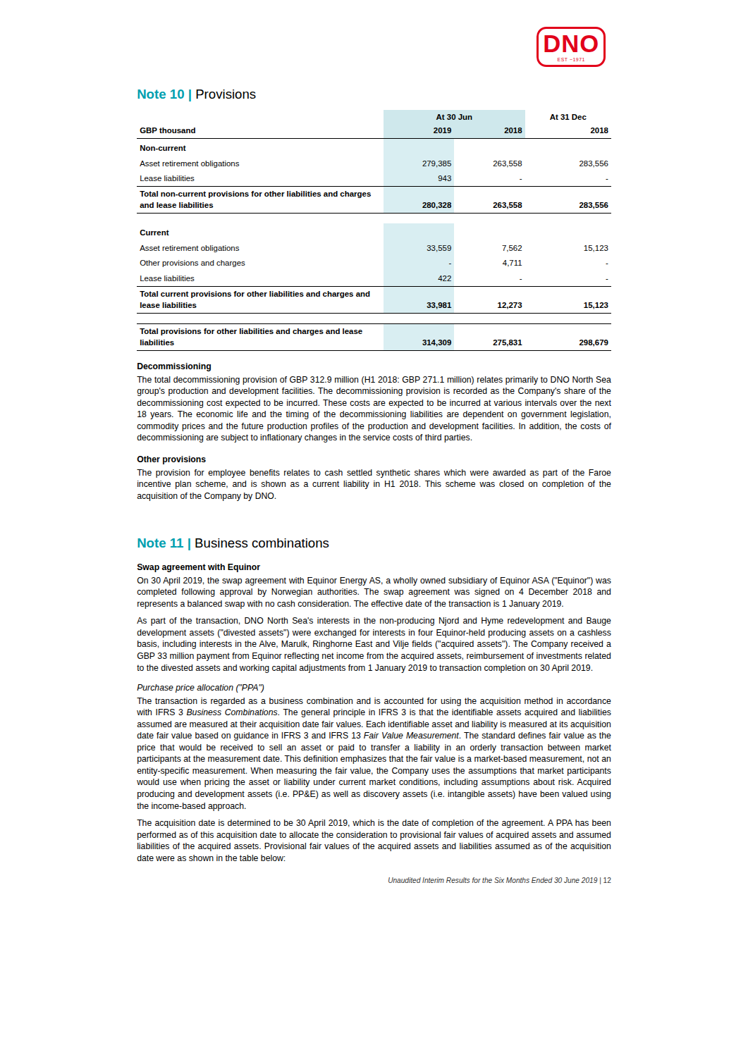DNO
EST ~1971
Note 10 | Provisions
| | At 30 Jun | At 31 Dec |
| --- | --- | --- |
| GBP thousand | 2019 | 2018 | 2018 |
| Non-current | | | |
| Asset retirement obligations | 279,385 | 263,558 | 283,556 |
| Lease liabilities | 943 | - | - |
| Total non-current provisions for other liabilities and charges and lease liabilities | 280,328 | 263,558 | 283,556 |
| Current | | | |
| Asset retirement obligations | 33,559 | 7,562 | 15,123 |
| Other provisions and charges | - | 4,711 | - |
| Lease liabilities | 422 | - | - |
| Total current provisions for other liabilities and charges and lease liabilities | 33,981 | 12,273 | 15,123 |
| Total provisions for other liabilities and charges and lease liabilities | 314,309 | 275,831 | 298,679 |
Decommissioning
The total decommissioning provision of GBP 312.9 million (H1 2018: GBP 271.1 million) relates primarily to DNO North Sea group's production and development facilities. The decommissioning provision is recorded as the Company's share of the decommissioning cost expected to be incurred. These costs are expected to be incurred at various intervals over the next 18 years. The economic life and the timing of the decommissioning liabilities are dependent on government legislation, commodity prices and the future production profiles of the production and development facilities. In addition, the costs of decommissioning are subject to inflationary changes in the service costs of third parties.
Other provisions
The provision for employee benefits relates to cash settled synthetic shares which were awarded as part of the Faroe incentive plan scheme, and is shown as a current liability in H1 2018. This scheme was closed on completion of the acquisition of the Company by DNO.
Note 11 | Business combinations
Swap agreement with Equinor
On 30 April 2019, the swap agreement with Equinor Energy AS, a wholly owned subsidiary of Equinor ASA ("Equinor") was completed following approval by Norwegian authorities. The swap agreement was signed on 4 December 2018 and represents a balanced swap with no cash consideration. The effective date of the transaction is 1 January 2019.
As part of the transaction, DNO North Sea's interests in the non-producing Njord and Hyme redevelopment and Bauge development assets ("divested assets") were exchanged for interests in four Equinor-held producing assets on a cashless basis, including interests in the Alve, Marulk, Ringhorne East and Vilje fields ("acquired assets"). The Company received a GBP 33 million payment from Equinor reflecting net income from the acquired assets, reimbursement of investments related to the divested assets and working capital adjustments from 1 January 2019 to transaction completion on 30 April 2019.
Purchase price allocation ("PPA")
The transaction is regarded as a business combination and is accounted for using the acquisition method in accordance with IFRS 3 Business Combinations. The general principle in IFRS 3 is that the identifiable assets acquired and liabilities assumed are measured at their acquisition date fair values. Each identifiable asset and liability is measured at its acquisition date fair value based on guidance in IFRS 3 and IFRS 13 Fair Value Measurement. The standard defines fair value as the price that would be received to sell an asset or paid to transfer a liability in an orderly transaction between market participants at the measurement date. This definition emphasizes that the fair value is a market-based measurement, not an entity-specific measurement. When measuring the fair value, the Company uses the assumptions that market participants would use when pricing the asset or liability under current market conditions, including assumptions about risk. Acquired producing and development assets (i.e. PP&E) as well as discovery assets (i.e. intangible assets) have been valued using the income-based approach.
The acquisition date is determined to be 30 April 2019, which is the date of completion of the agreement. A PPA has been performed as of this acquisition date to allocate the consideration to provisional fair values of acquired assets and assumed liabilities of the acquired assets. Provisional fair values of the acquired assets and liabilities assumed as of the acquisition date were as shown in the table below:
Unaudited Interim Results for the Six Months Ended 30 June 2019 | 12